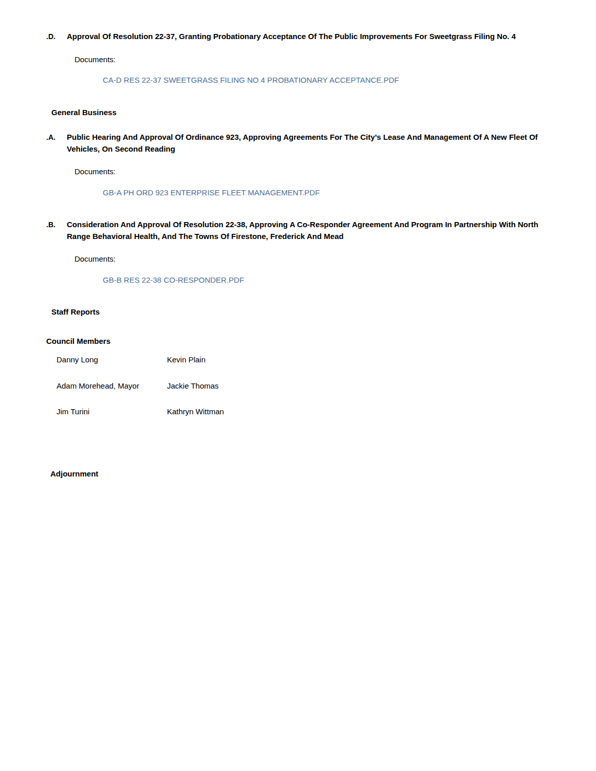.D.
Approval Of Resolution 22-37, Granting Probationary Acceptance Of The Public Improvements For Sweetgrass Filing No. 4
Documents:
CA-D RES 22-37 SWEETGRASS FILING NO 4 PROBATIONARY ACCEPTANCE.PDF
General Business
.A.
Public Hearing And Approval Of Ordinance 923, Approving Agreements For The City’s Lease And Management Of A New Fleet Of Vehicles, On Second Reading
Documents:
GB-A PH ORD 923 ENTERPRISE FLEET MANAGEMENT.PDF
.B.
Consideration And Approval Of Resolution 22-38, Approving A Co-Responder Agreement And Program In Partnership With North Range Behavioral Health, And The Towns Of Firestone, Frederick And Mead
Documents:
GB-B RES 22-38 CO-RESPONDER.PDF
Staff Reports
Council Members
| Danny Long | Kevin Plain |
| Adam Morehead, Mayor | Jackie Thomas |
| Jim Turini | Kathryn Wittman |
Adjournment